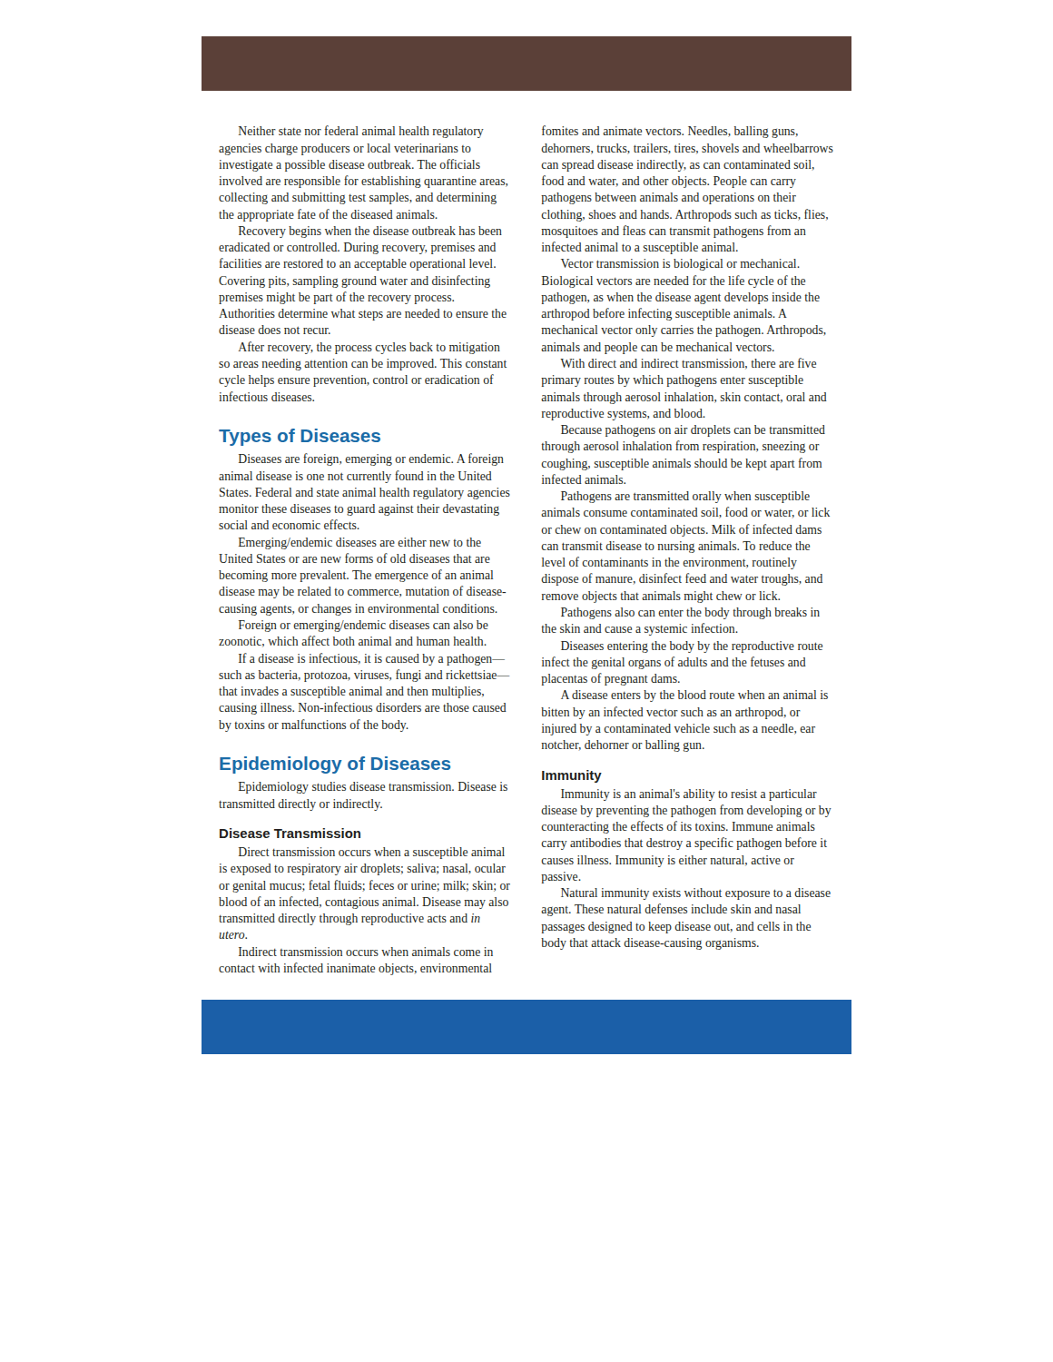Neither state nor federal animal health regulatory agencies charge producers or local veterinarians to investigate a possible disease outbreak. The officials involved are responsible for establishing quarantine areas, collecting and submitting test samples, and determining the appropriate fate of the diseased animals.
Recovery begins when the disease outbreak has been eradicated or controlled. During recovery, premises and facilities are restored to an acceptable operational level. Covering pits, sampling ground water and disinfecting premises might be part of the recovery process. Authorities determine what steps are needed to ensure the disease does not recur.
After recovery, the process cycles back to mitigation so areas needing attention can be improved. This constant cycle helps ensure prevention, control or eradication of infectious diseases.
Types of Diseases
Diseases are foreign, emerging or endemic. A foreign animal disease is one not currently found in the United States. Federal and state animal health regulatory agencies monitor these diseases to guard against their devastating social and economic effects.
Emerging/endemic diseases are either new to the United States or are new forms of old diseases that are becoming more prevalent. The emergence of an animal disease may be related to commerce, mutation of disease-causing agents, or changes in environmental conditions.
Foreign or emerging/endemic diseases can also be zoonotic, which affect both animal and human health.
If a disease is infectious, it is caused by a pathogen—such as bacteria, protozoa, viruses, fungi and rickettsiae—that invades a susceptible animal and then multiplies, causing illness. Non-infectious disorders are those caused by toxins or malfunctions of the body.
Epidemiology of Diseases
Epidemiology studies disease transmission. Disease is transmitted directly or indirectly.
Disease Transmission
Direct transmission occurs when a susceptible animal is exposed to respiratory air droplets; saliva; nasal, ocular or genital mucus; fetal fluids; feces or urine; milk; skin; or blood of an infected, contagious animal. Disease may also transmitted directly through reproductive acts and in utero.
Indirect transmission occurs when animals come in contact with infected inanimate objects, environmental fomites and animate vectors. Needles, balling guns, dehorners, trucks, trailers, tires, shovels and wheelbarrows can spread disease indirectly, as can contaminated soil, food and water, and other objects. People can carry pathogens between animals and operations on their clothing, shoes and hands. Arthropods such as ticks, flies, mosquitoes and fleas can transmit pathogens from an infected animal to a susceptible animal.
Vector transmission is biological or mechanical. Biological vectors are needed for the life cycle of the pathogen, as when the disease agent develops inside the arthropod before infecting susceptible animals. A mechanical vector only carries the pathogen. Arthropods, animals and people can be mechanical vectors.
With direct and indirect transmission, there are five primary routes by which pathogens enter susceptible animals through aerosol inhalation, skin contact, oral and reproductive systems, and blood.
Because pathogens on air droplets can be transmitted through aerosol inhalation from respiration, sneezing or coughing, susceptible animals should be kept apart from infected animals.
Pathogens are transmitted orally when susceptible animals consume contaminated soil, food or water, or lick or chew on contaminated objects. Milk of infected dams can transmit disease to nursing animals. To reduce the level of contaminants in the environment, routinely dispose of manure, disinfect feed and water troughs, and remove objects that animals might chew or lick.
Pathogens also can enter the body through breaks in the skin and cause a systemic infection.
Diseases entering the body by the reproductive route infect the genital organs of adults and the fetuses and placentas of pregnant dams.
A disease enters by the blood route when an animal is bitten by an infected vector such as an arthropod, or injured by a contaminated vehicle such as a needle, ear notcher, dehorner or balling gun.
Immunity
Immunity is an animal's ability to resist a particular disease by preventing the pathogen from developing or by counteracting the effects of its toxins. Immune animals carry antibodies that destroy a specific pathogen before it causes illness. Immunity is either natural, active or passive.
Natural immunity exists without exposure to a disease agent. These natural defenses include skin and nasal passages designed to keep disease out, and cells in the body that attack disease-causing organisms.